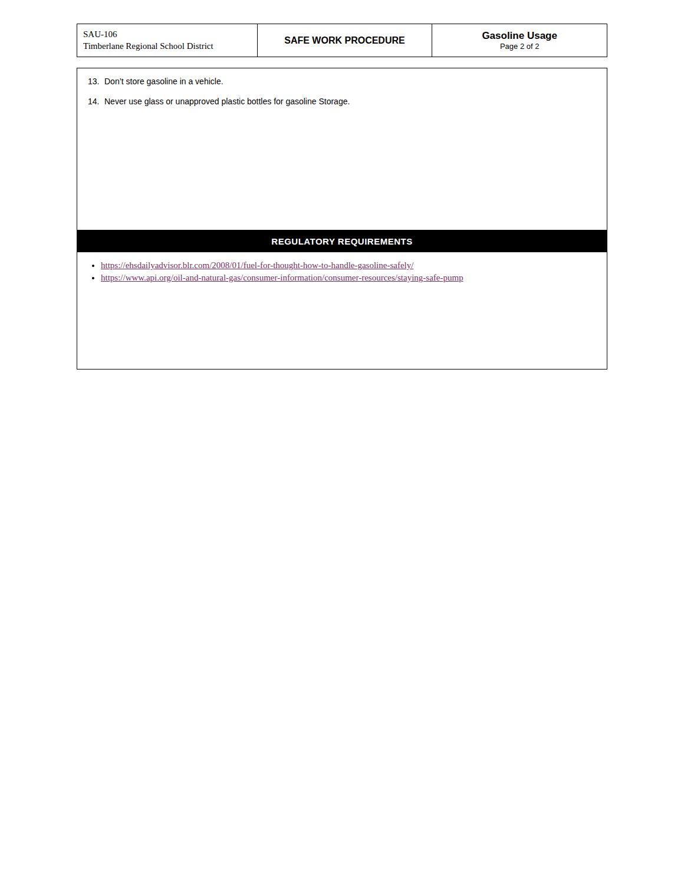| SAU-106 Timberlane Regional School District | SAFE WORK PROCEDURE | Gasoline Usage Page 2 of 2 |
13. Don’t store gasoline in a vehicle.
14. Never use glass or unapproved plastic bottles for gasoline Storage.
REGULATORY REQUIREMENTS
https://ehsdailyadvisor.blr.com/2008/01/fuel-for-thought-how-to-handle-gasoline-safely/
https://www.api.org/oil-and-natural-gas/consumer-information/consumer-resources/staying-safe-pump